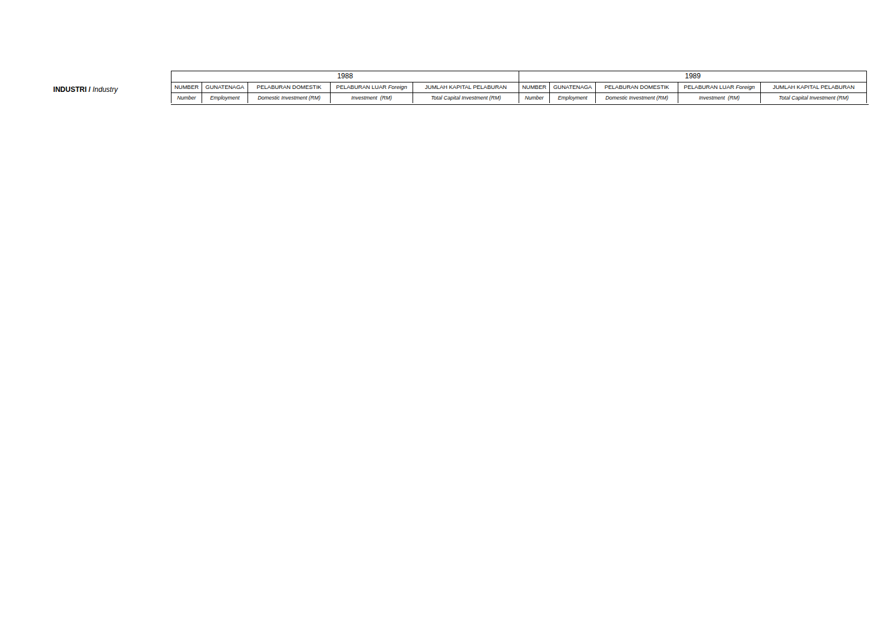| 1988 | 1989 |
| NUMBER | GUNATENAGA | PELABURAN DOMESTIK | PELABURAN LUAR Foreign | JUMLAH KAPITAL PELABURAN | NUMBER | GUNATENAGA | PELABURAN DOMESTIK | PELABURAN LUAR Foreign | JUMLAH KAPITAL PELABURAN |
| Number | Employment | Domestic Investment (RM) | Investment (RM) | Total Capital Investment (RM) | Number | Employment | Domestic Investment (RM) | Investment (RM) | Total Capital Investment (RM) |
| INDUSTRI / Industry |